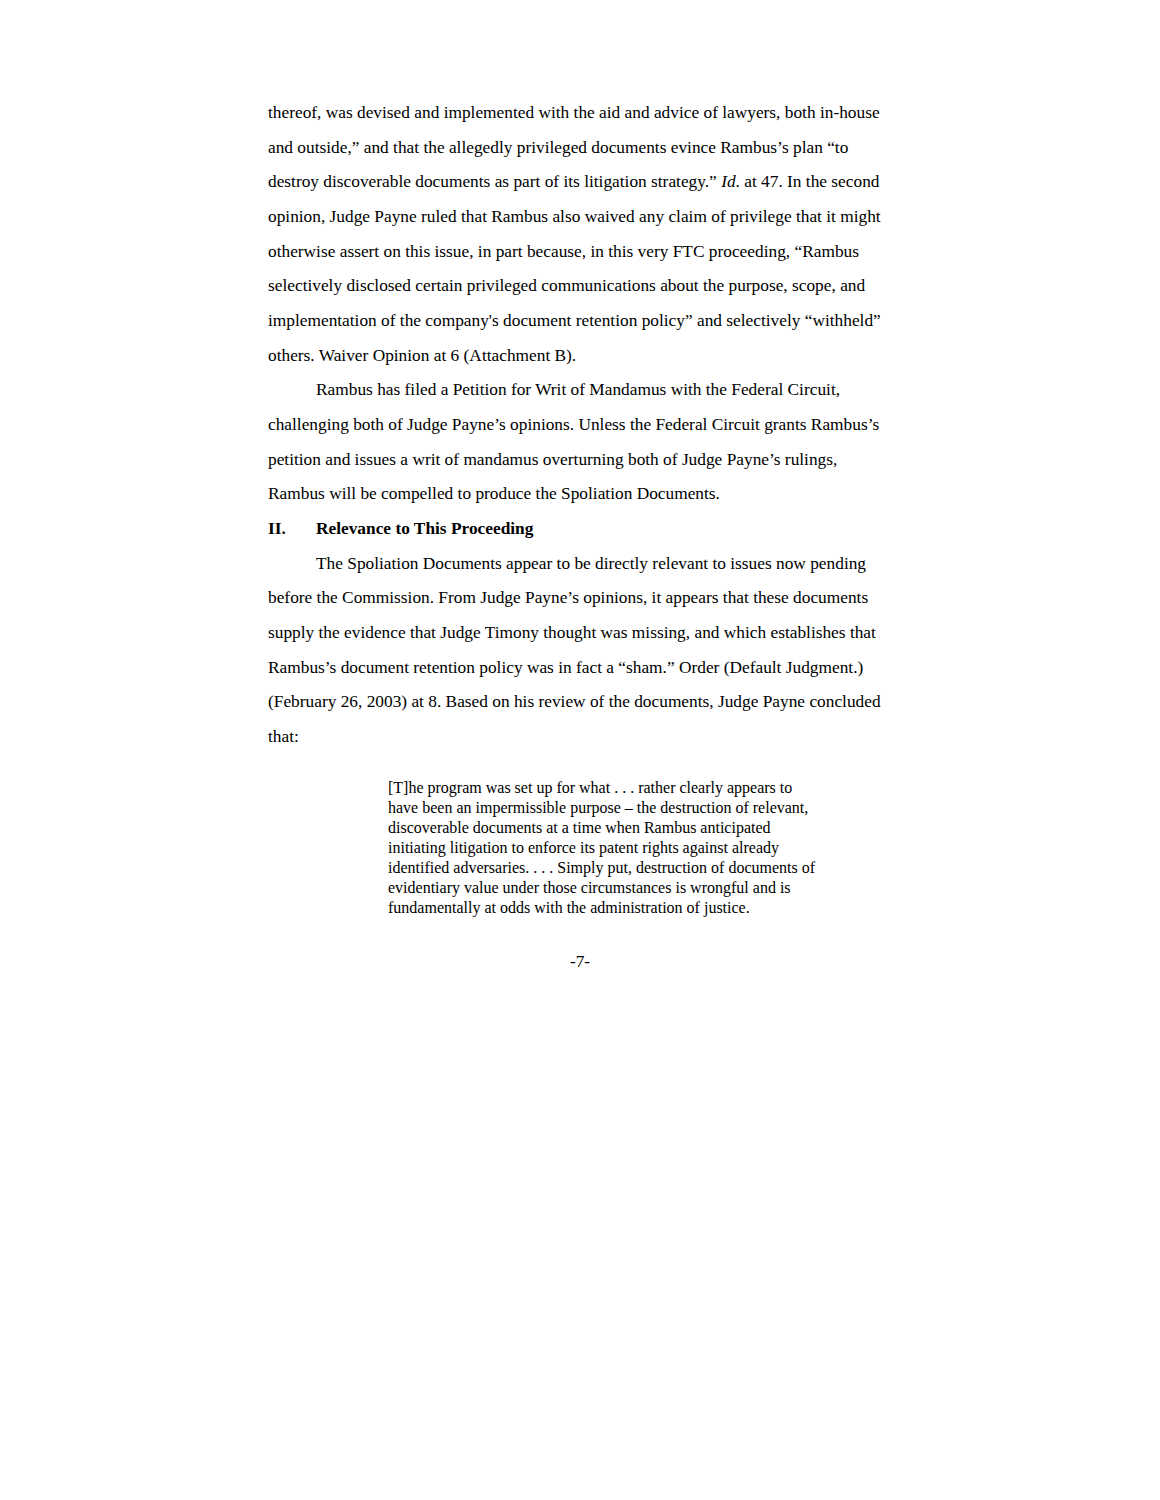thereof, was devised and implemented with the aid and advice of lawyers, both in-house and outside,” and that the allegedly privileged documents evince Rambus’s plan “to destroy discoverable documents as part of its litigation strategy.” Id. at 47. In the second opinion, Judge Payne ruled that Rambus also waived any claim of privilege that it might otherwise assert on this issue, in part because, in this very FTC proceeding, “Rambus selectively disclosed certain privileged communications about the purpose, scope, and implementation of the company's document retention policy” and selectively “withheld” others. Waiver Opinion at 6 (Attachment B).
Rambus has filed a Petition for Writ of Mandamus with the Federal Circuit, challenging both of Judge Payne’s opinions. Unless the Federal Circuit grants Rambus’s petition and issues a writ of mandamus overturning both of Judge Payne’s rulings, Rambus will be compelled to produce the Spoliation Documents.
II. Relevance to This Proceeding
The Spoliation Documents appear to be directly relevant to issues now pending before the Commission. From Judge Payne’s opinions, it appears that these documents supply the evidence that Judge Timony thought was missing, and which establishes that Rambus’s document retention policy was in fact a “sham.” Order (Default Judgment.) (February 26, 2003) at 8. Based on his review of the documents, Judge Payne concluded that:
[T]he program was set up for what . . . rather clearly appears to have been an impermissible purpose – the destruction of relevant, discoverable documents at a time when Rambus anticipated initiating litigation to enforce its patent rights against already identified adversaries. . . . Simply put, destruction of documents of evidentiary value under those circumstances is wrongful and is fundamentally at odds with the administration of justice.
-7-